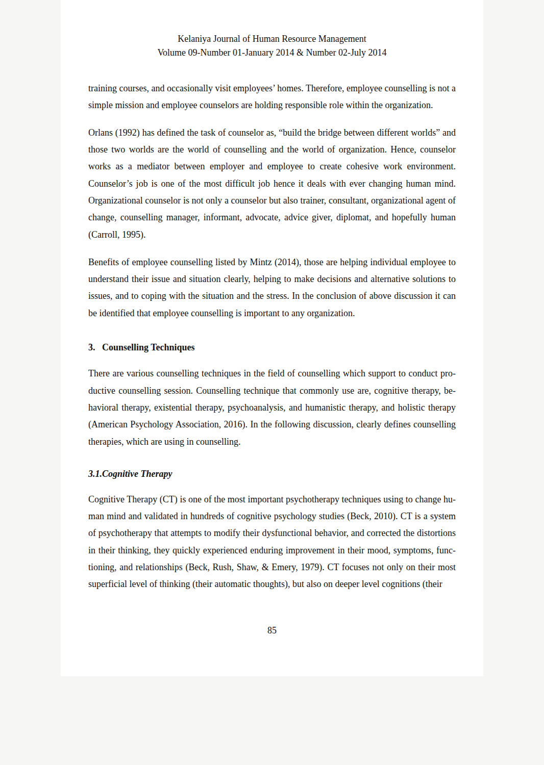Kelaniya Journal of Human Resource Management
Volume 09-Number 01-January 2014 & Number 02-July 2014
training courses, and occasionally visit employees’ homes. Therefore, employee counselling is not a simple mission and employee counselors are holding responsible role within the organization.
Orlans (1992) has defined the task of counselor as, “build the bridge between different worlds” and those two worlds are the world of counselling and the world of organization. Hence, counselor works as a mediator between employer and employee to create cohesive work environment. Counselor’s job is one of the most difficult job hence it deals with ever changing human mind. Organizational counselor is not only a counselor but also trainer, consultant, organizational agent of change, counselling manager, informant, advocate, advice giver, diplomat, and hopefully human (Carroll, 1995).
Benefits of employee counselling listed by Mintz (2014), those are helping individual employee to understand their issue and situation clearly, helping to make decisions and alternative solutions to issues, and to coping with the situation and the stress. In the conclusion of above discussion it can be identified that employee counselling is important to any organization.
3. Counselling Techniques
There are various counselling techniques in the field of counselling which support to conduct productive counselling session. Counselling technique that commonly use are, cognitive therapy, behavioral therapy, existential therapy, psychoanalysis, and humanistic therapy, and holistic therapy (American Psychology Association, 2016). In the following discussion, clearly defines counselling therapies, which are using in counselling.
3.1.Cognitive Therapy
Cognitive Therapy (CT) is one of the most important psychotherapy techniques using to change human mind and validated in hundreds of cognitive psychology studies (Beck, 2010). CT is a system of psychotherapy that attempts to modify their dysfunctional behavior, and corrected the distortions in their thinking, they quickly experienced enduring improvement in their mood, symptoms, functioning, and relationships (Beck, Rush, Shaw, & Emery, 1979). CT focuses not only on their most superficial level of thinking (their automatic thoughts), but also on deeper level cognitions (their
85